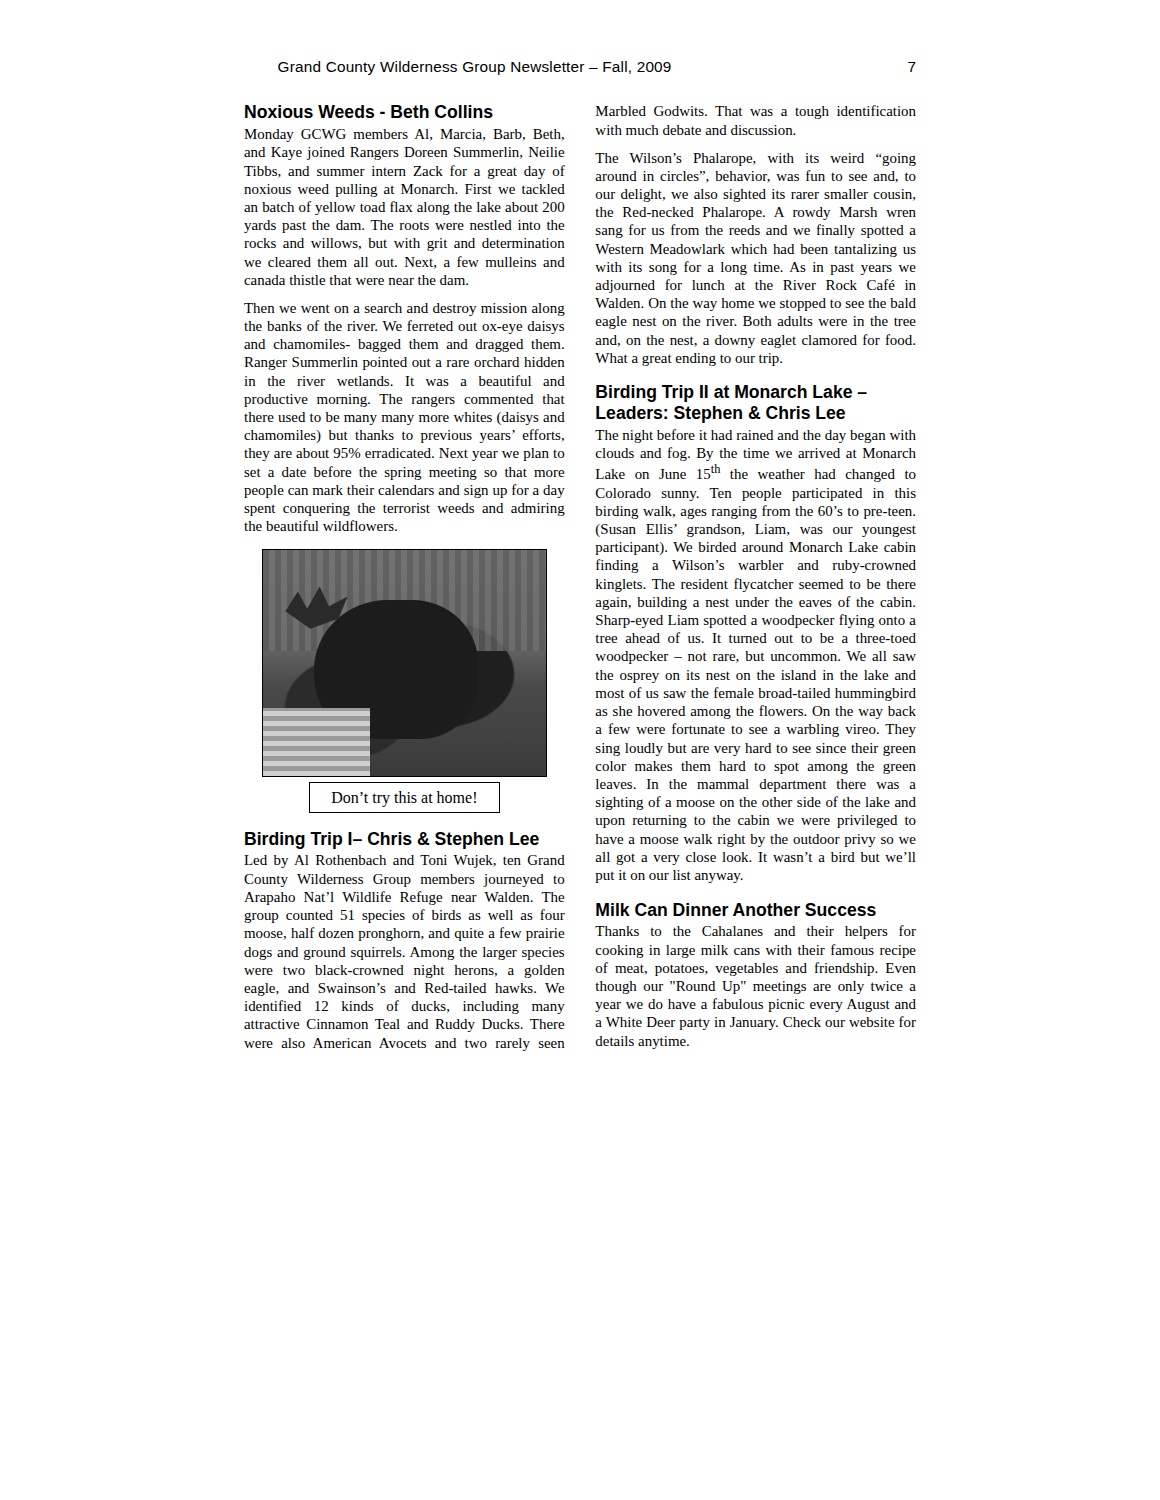Grand County Wilderness Group Newsletter – Fall, 2009
7
Noxious Weeds - Beth Collins
Monday GCWG members Al, Marcia, Barb, Beth, and Kaye joined Rangers Doreen Summerlin, Neilie Tibbs, and summer intern Zack for a great day of noxious weed pulling at Monarch. First we tackled an batch of yellow toad flax along the lake about 200 yards past the dam. The roots were nestled into the rocks and willows, but with grit and determination we cleared them all out. Next, a few mulleins and canada thistle that were near the dam.
Then we went on a search and destroy mission along the banks of the river. We ferreted out ox-eye daisys and chamomiles- bagged them and dragged them. Ranger Summerlin pointed out a rare orchard hidden in the river wetlands. It was a beautiful and productive morning. The rangers commented that there used to be many many more whites (daisys and chamomiles) but thanks to previous years’ efforts, they are about 95% erradicated. Next year we plan to set a date before the spring meeting so that more people can mark their calendars and sign up for a day spent conquering the terrorist weeds and admiring the beautiful wildflowers.
Don’t try this at home!
Birding Trip I– Chris & Stephen Lee
Led by Al Rothenbach and Toni Wujek, ten Grand County Wilderness Group members journeyed to Arapaho Nat’l Wildlife Refuge near Walden. The group counted 51 species of birds as well as four moose, half dozen pronghorn, and quite a few prairie dogs and ground squirrels. Among the larger species were two black-crowned night herons, a golden eagle, and Swainson’s and Red-tailed hawks. We identified 12 kinds of ducks, including many attractive Cinnamon Teal and Ruddy Ducks. There were also American Avocets and two rarely seen Marbled Godwits. That was a tough identification with much debate and discussion.
The Wilson’s Phalarope, with its weird “going around in circles”, behavior, was fun to see and, to our delight, we also sighted its rarer smaller cousin, the Red-necked Phalarope. A rowdy Marsh wren sang for us from the reeds and we finally spotted a Western Meadowlark which had been tantalizing us with its song for a long time. As in past years we adjourned for lunch at the River Rock Café in Walden. On the way home we stopped to see the bald eagle nest on the river. Both adults were in the tree and, on the nest, a downy eaglet clamored for food. What a great ending to our trip.
Birding Trip II at Monarch Lake – Leaders: Stephen & Chris Lee
The night before it had rained and the day began with clouds and fog. By the time we arrived at Monarch Lake on June 15th the weather had changed to Colorado sunny. Ten people participated in this birding walk, ages ranging from the 60’s to pre-teen. (Susan Ellis’ grandson, Liam, was our youngest participant). We birded around Monarch Lake cabin finding a Wilson’s warbler and ruby-crowned kinglets. The resident flycatcher seemed to be there again, building a nest under the eaves of the cabin. Sharp-eyed Liam spotted a woodpecker flying onto a tree ahead of us. It turned out to be a three-toed woodpecker – not rare, but uncommon. We all saw the osprey on its nest on the island in the lake and most of us saw the female broad-tailed hummingbird as she hovered among the flowers. On the way back a few were fortunate to see a warbling vireo. They sing loudly but are very hard to see since their green color makes them hard to spot among the green leaves. In the mammal department there was a sighting of a moose on the other side of the lake and upon returning to the cabin we were privileged to have a moose walk right by the outdoor privy so we all got a very close look. It wasn’t a bird but we’ll put it on our list anyway.
Milk Can Dinner Another Success
Thanks to the Cahalanes and their helpers for cooking in large milk cans with their famous recipe of meat, potatoes, vegetables and friendship. Even though our "Round Up" meetings are only twice a year we do have a fabulous picnic every August and a White Deer party in January. Check our website for details anytime.